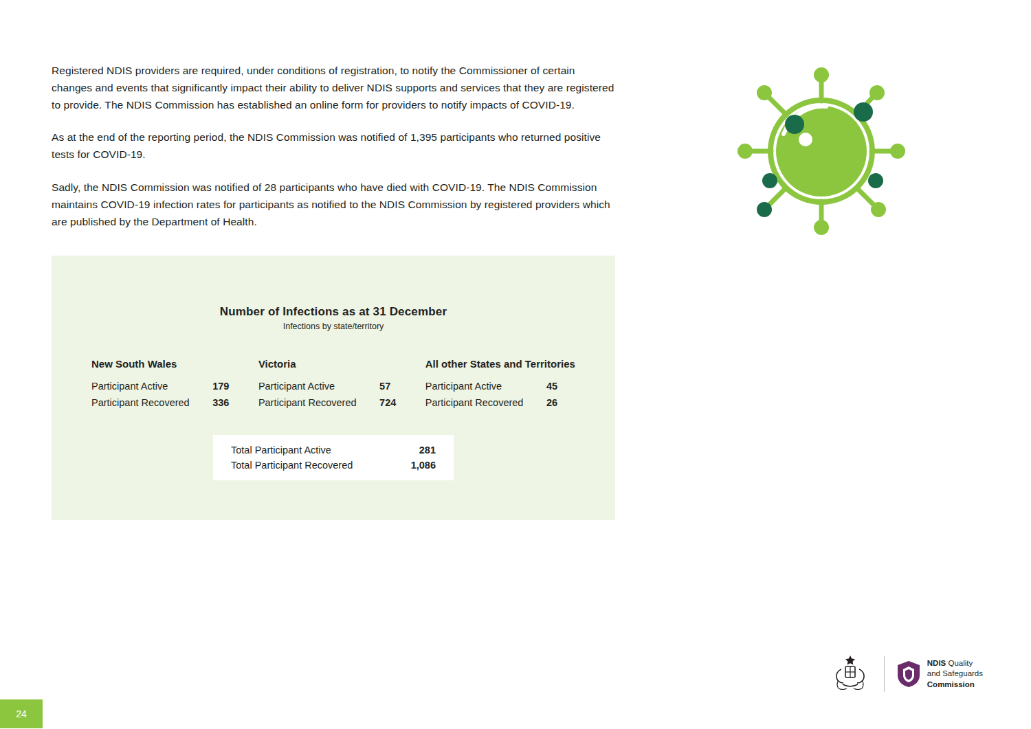Registered NDIS providers are required, under conditions of registration, to notify the Commissioner of certain changes and events that significantly impact their ability to deliver NDIS supports and services that they are registered to provide. The NDIS Commission has established an online form for providers to notify impacts of COVID-19.
As at the end of the reporting period, the NDIS Commission was notified of 1,395 participants who returned positive tests for COVID-19.
Sadly, the NDIS Commission was notified of 28 participants who have died with COVID-19. The NDIS Commission maintains COVID-19 infection rates for participants as notified to the NDIS Commission by registered providers which are published by the Department of Health.
Number of Infections as at 31 December
Infections by state/territory
New South Wales
Participant Active 179
Participant Recovered 336
Victoria
Participant Active 57
Participant Recovered 724
All other States and Territories
Participant Active 45
Participant Recovered 26
Total Participant Active 281
Total Participant Recovered 1,086
24
NDIS Quality
and Safeguards
Commission